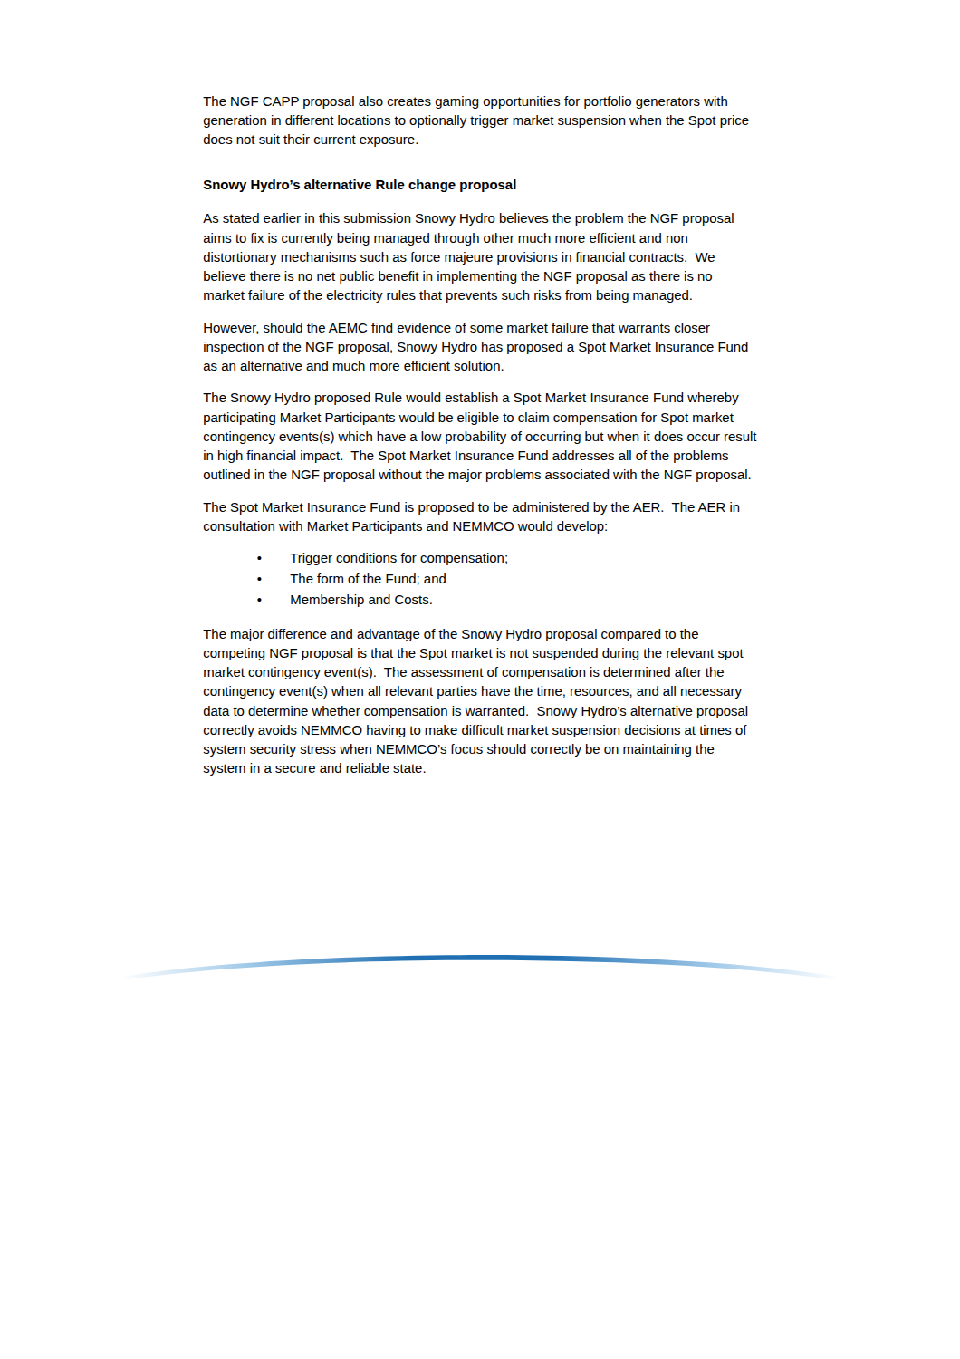The NGF CAPP proposal also creates gaming opportunities for portfolio generators with generation in different locations to optionally trigger market suspension when the Spot price does not suit their current exposure.
Snowy Hydro’s alternative Rule change proposal
As stated earlier in this submission Snowy Hydro believes the problem the NGF proposal aims to fix is currently being managed through other much more efficient and non distortionary mechanisms such as force majeure provisions in financial contracts. We believe there is no net public benefit in implementing the NGF proposal as there is no market failure of the electricity rules that prevents such risks from being managed.
However, should the AEMC find evidence of some market failure that warrants closer inspection of the NGF proposal, Snowy Hydro has proposed a Spot Market Insurance Fund as an alternative and much more efficient solution.
The Snowy Hydro proposed Rule would establish a Spot Market Insurance Fund whereby participating Market Participants would be eligible to claim compensation for Spot market contingency events(s) which have a low probability of occurring but when it does occur result in high financial impact. The Spot Market Insurance Fund addresses all of the problems outlined in the NGF proposal without the major problems associated with the NGF proposal.
The Spot Market Insurance Fund is proposed to be administered by the AER. The AER in consultation with Market Participants and NEMMCO would develop:
Trigger conditions for compensation;
The form of the Fund; and
Membership and Costs.
The major difference and advantage of the Snowy Hydro proposal compared to the competing NGF proposal is that the Spot market is not suspended during the relevant spot market contingency event(s). The assessment of compensation is determined after the contingency event(s) when all relevant parties have the time, resources, and all necessary data to determine whether compensation is warranted. Snowy Hydro’s alternative proposal correctly avoids NEMMCO having to make difficult market suspension decisions at times of system security stress when NEMMCO’s focus should correctly be on maintaining the system in a secure and reliable state.